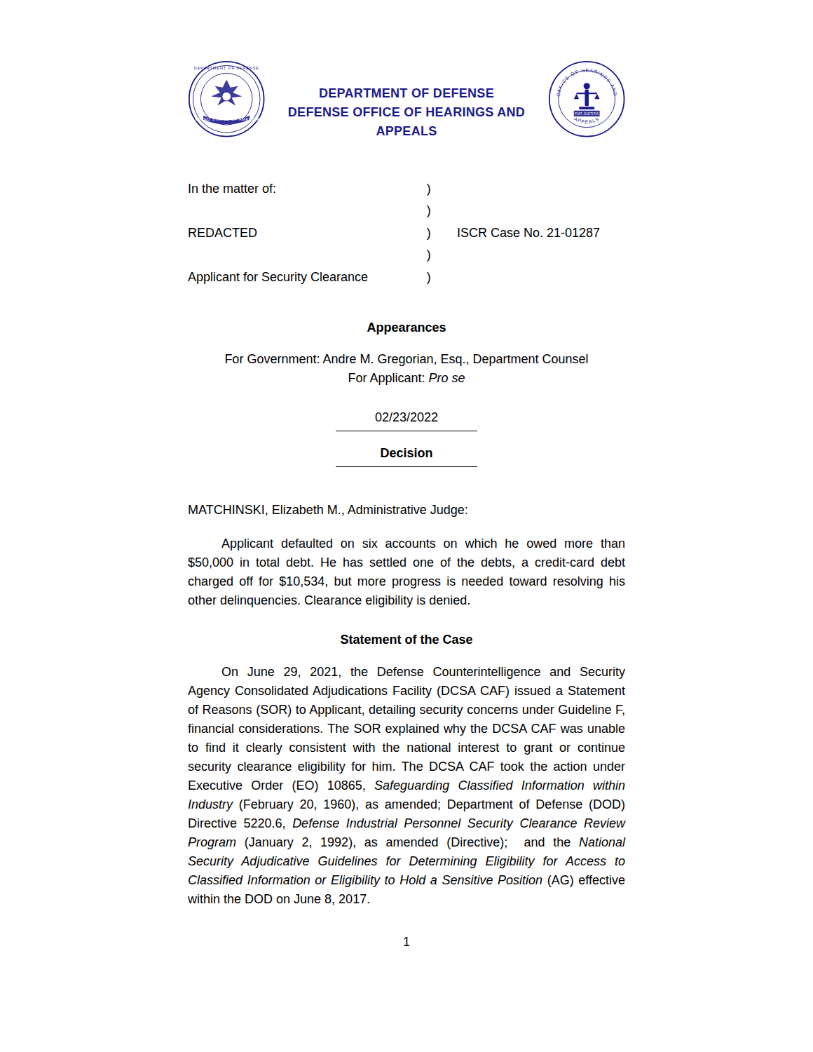UNITED STATES OF AMERICA DEPARTMENT OF DEFENSE
DEPARTMENT OF DEFENSE
DEFENSE OFFICE OF HEARINGS AND APPEALS
OFFICE OF HEARINGS AND APPEALS FIAT JUSTITIA
| In the matter of: | ) | |
| | ) | |
| REDACTED | ) | ISCR Case No. 21-01287 |
| | ) | |
| Applicant for Security Clearance | ) | |
Appearances
For Government: Andre M. Gregorian, Esq., Department Counsel
For Applicant: Pro se
02/23/2022
Decision
MATCHINSKI, Elizabeth M., Administrative Judge:
Applicant defaulted on six accounts on which he owed more than $50,000 in total debt. He has settled one of the debts, a credit-card debt charged off for $10,534, but more progress is needed toward resolving his other delinquencies. Clearance eligibility is denied.
Statement of the Case
On June 29, 2021, the Defense Counterintelligence and Security Agency Consolidated Adjudications Facility (DCSA CAF) issued a Statement of Reasons (SOR) to Applicant, detailing security concerns under Guideline F, financial considerations. The SOR explained why the DCSA CAF was unable to find it clearly consistent with the national interest to grant or continue security clearance eligibility for him. The DCSA CAF took the action under Executive Order (EO) 10865, Safeguarding Classified Information within Industry (February 20, 1960), as amended; Department of Defense (DOD) Directive 5220.6, Defense Industrial Personnel Security Clearance Review Program (January 2, 1992), as amended (Directive); and the National Security Adjudicative Guidelines for Determining Eligibility for Access to Classified Information or Eligibility to Hold a Sensitive Position (AG) effective within the DOD on June 8, 2017.
1